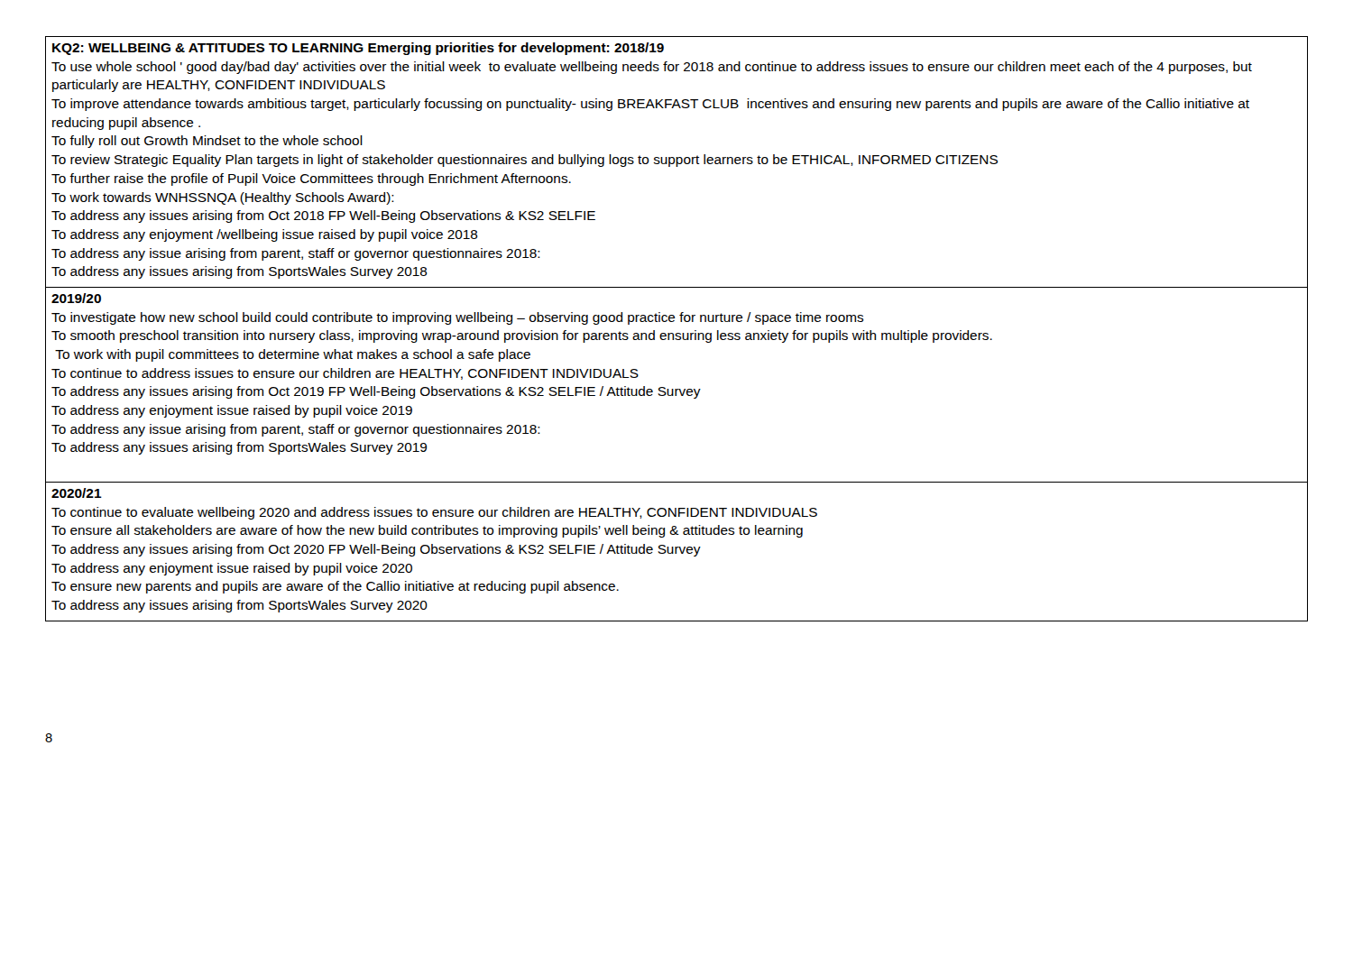| KQ2: WELLBEING & ATTITUDES TO LEARNING Emerging priorities for development: 2018/19 To use whole school ' good day/bad day' activities over the initial week to evaluate wellbeing needs for 2018 and continue to address issues to ensure our children meet each of the 4 purposes, but particularly are HEALTHY, CONFIDENT INDIVIDUALS To improve attendance towards ambitious target, particularly focussing on punctuality- using BREAKFAST CLUB incentives and ensuring new parents and pupils are aware of the Callio initiative at reducing pupil absence . To fully roll out Growth Mindset to the whole school To review Strategic Equality Plan targets in light of stakeholder questionnaires and bullying logs to support learners to be ETHICAL, INFORMED CITIZENS To further raise the profile of Pupil Voice Committees through Enrichment Afternoons. To work towards WNHSSNQA (Healthy Schools Award): To address any issues arising from Oct 2018 FP Well-Being Observations & KS2 SELFIE To address any enjoyment /wellbeing issue raised by pupil voice 2018 To address any issue arising from parent, staff or governor questionnaires 2018: To address any issues arising from SportsWales Survey 2018 |
| 2019/20 To investigate how new school build could contribute to improving wellbeing – observing good practice for nurture / space time rooms To smooth preschool transition into nursery class, improving wrap-around provision for parents and ensuring less anxiety for pupils with multiple providers. To work with pupil committees to determine what makes a school a safe place To continue to address issues to ensure our children are HEALTHY, CONFIDENT INDIVIDUALS To address any issues arising from Oct 2019 FP Well-Being Observations & KS2 SELFIE / Attitude Survey To address any enjoyment issue raised by pupil voice 2019 To address any issue arising from parent, staff or governor questionnaires 2018: To address any issues arising from SportsWales Survey 2019 |
| 2020/21 To continue to evaluate wellbeing 2020 and address issues to ensure our children are HEALTHY, CONFIDENT INDIVIDUALS To ensure all stakeholders are aware of how the new build contributes to improving pupils’ well being & attitudes to learning To address any issues arising from Oct 2020 FP Well-Being Observations & KS2 SELFIE / Attitude Survey To address any enjoyment issue raised by pupil voice 2020 To ensure new parents and pupils are aware of the Callio initiative at reducing pupil absence. To address any issues arising from SportsWales Survey 2020 |
8